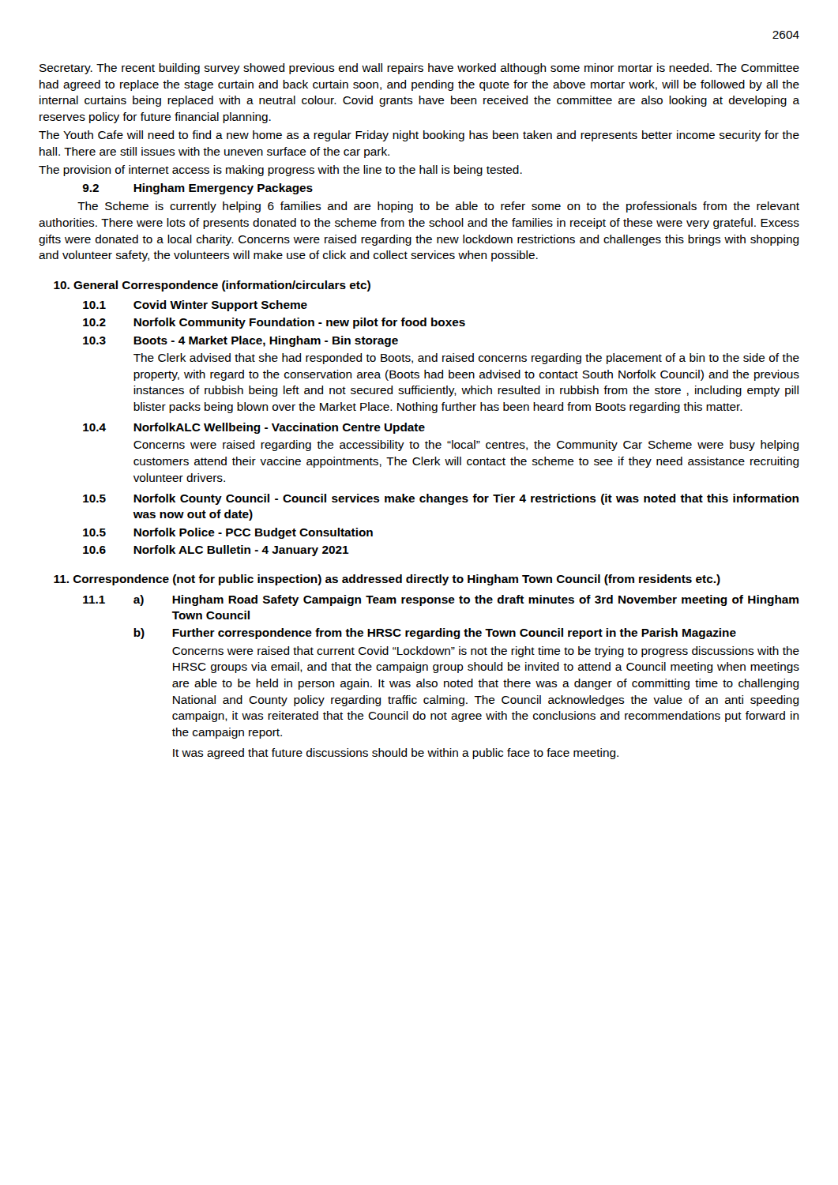2604
Secretary. The recent building survey showed previous end wall repairs have worked although some minor mortar is needed. The Committee had agreed to replace the stage curtain and back curtain soon, and pending the quote for the above mortar work, will be followed by all the internal curtains being replaced with a neutral colour. Covid grants have been received the committee are also looking at developing a reserves policy for future financial planning.
The Youth Cafe will need to find a new home as a regular Friday night booking has been taken and represents better income security for the hall. There are still issues with the uneven surface of the car park.
The provision of internet access is making progress with the line to the hall is being tested.
9.2 Hingham Emergency Packages
The Scheme is currently helping 6 families and are hoping to be able to refer some on to the professionals from the relevant authorities. There were lots of presents donated to the scheme from the school and the families in receipt of these were very grateful. Excess gifts were donated to a local charity. Concerns were raised regarding the new lockdown restrictions and challenges this brings with shopping and volunteer safety, the volunteers will make use of click and collect services when possible.
10. General Correspondence (information/circulars etc)
10.1 Covid Winter Support Scheme
10.2 Norfolk Community Foundation - new pilot for food boxes
10.3 Boots - 4 Market Place, Hingham - Bin storage
The Clerk advised that she had responded to Boots, and raised concerns regarding the placement of a bin to the side of the property, with regard to the conservation area (Boots had been advised to contact South Norfolk Council) and the previous instances of rubbish being left and not secured sufficiently, which resulted in rubbish from the store , including empty pill blister packs being blown over the Market Place. Nothing further has been heard from Boots regarding this matter.
10.4 NorfolkALC Wellbeing - Vaccination Centre Update
Concerns were raised regarding the accessibility to the “local” centres, the Community Car Scheme were busy helping customers attend their vaccine appointments, The Clerk will contact the scheme to see if they need assistance recruiting volunteer drivers.
10.5 Norfolk County Council - Council services make changes for Tier 4 restrictions (it was noted that this information was now out of date)
10.5 Norfolk Police - PCC Budget Consultation
10.6 Norfolk ALC Bulletin - 4 January 2021
11. Correspondence (not for public inspection) as addressed directly to Hingham Town Council (from residents etc.)
11.1 a) Hingham Road Safety Campaign Team response to the draft minutes of 3rd November meeting of Hingham Town Council
b) Further correspondence from the HRSC regarding the Town Council report in the Parish Magazine
Concerns were raised that current Covid “Lockdown” is not the right time to be trying to progress discussions with the HRSC groups via email, and that the campaign group should be invited to attend a Council meeting when meetings are able to be held in person again. It was also noted that there was a danger of committing time to challenging National and County policy regarding traffic calming. The Council acknowledges the value of an anti speeding campaign, it was reiterated that the Council do not agree with the conclusions and recommendations put forward in the campaign report.
It was agreed that future discussions should be within a public face to face meeting.